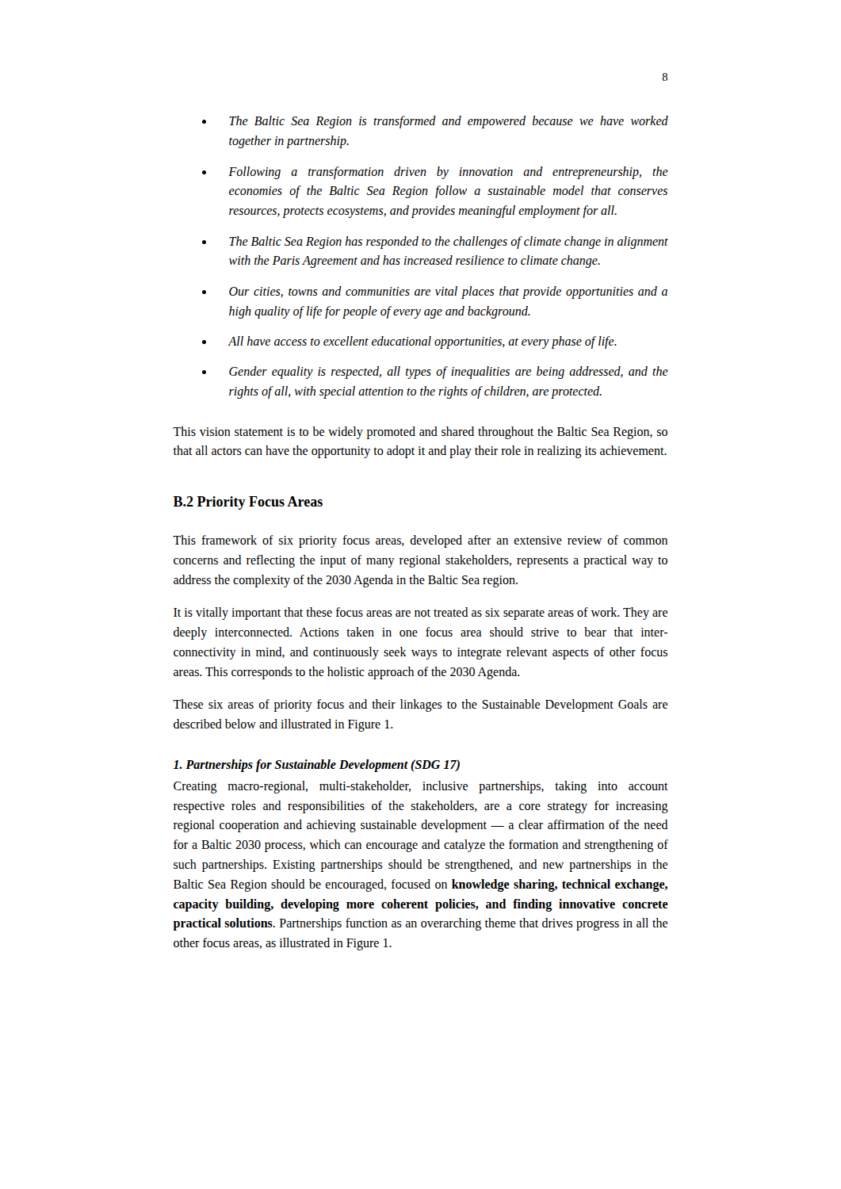8
The Baltic Sea Region is transformed and empowered because we have worked together in partnership.
Following a transformation driven by innovation and entrepreneurship, the economies of the Baltic Sea Region follow a sustainable model that conserves resources, protects ecosystems, and provides meaningful employment for all.
The Baltic Sea Region has responded to the challenges of climate change in alignment with the Paris Agreement and has increased resilience to climate change.
Our cities, towns and communities are vital places that provide opportunities and a high quality of life for people of every age and background.
All have access to excellent educational opportunities, at every phase of life.
Gender equality is respected, all types of inequalities are being addressed, and the rights of all, with special attention to the rights of children, are protected.
This vision statement is to be widely promoted and shared throughout the Baltic Sea Region, so that all actors can have the opportunity to adopt it and play their role in realizing its achievement.
B.2 Priority Focus Areas
This framework of six priority focus areas, developed after an extensive review of common concerns and reflecting the input of many regional stakeholders, represents a practical way to address the complexity of the 2030 Agenda in the Baltic Sea region.
It is vitally important that these focus areas are not treated as six separate areas of work. They are deeply interconnected. Actions taken in one focus area should strive to bear that inter-connectivity in mind, and continuously seek ways to integrate relevant aspects of other focus areas. This corresponds to the holistic approach of the 2030 Agenda.
These six areas of priority focus and their linkages to the Sustainable Development Goals are described below and illustrated in Figure 1.
1. Partnerships for Sustainable Development (SDG 17)
Creating macro-regional, multi-stakeholder, inclusive partnerships, taking into account respective roles and responsibilities of the stakeholders, are a core strategy for increasing regional cooperation and achieving sustainable development — a clear affirmation of the need for a Baltic 2030 process, which can encourage and catalyze the formation and strengthening of such partnerships. Existing partnerships should be strengthened, and new partnerships in the Baltic Sea Region should be encouraged, focused on knowledge sharing, technical exchange, capacity building, developing more coherent policies, and finding innovative concrete practical solutions. Partnerships function as an overarching theme that drives progress in all the other focus areas, as illustrated in Figure 1.